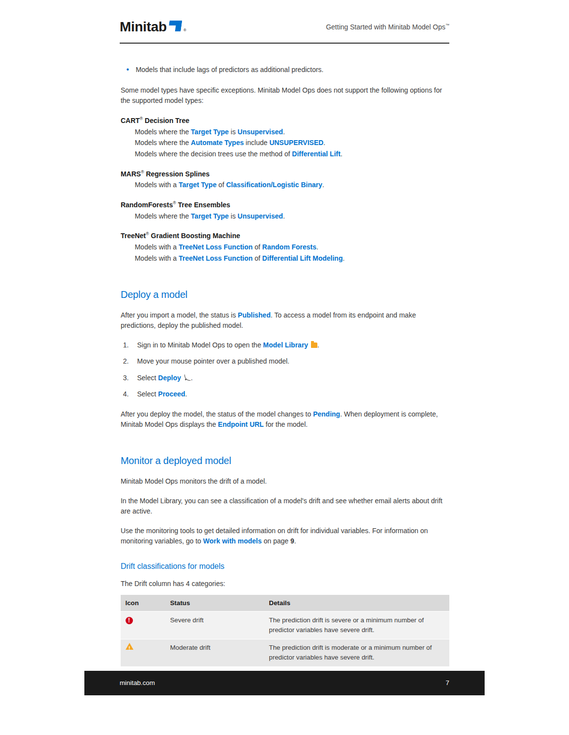Minitab ®
Getting Started with Minitab Model Ops™
Models that include lags of predictors as additional predictors.
Some model types have specific exceptions. Minitab Model Ops does not support the following options for the supported model types:
CART® Decision Tree
Models where the Target Type is Unsupervised.
Models where the Automate Types include UNSUPERVISED.
Models where the decision trees use the method of Differential Lift.
MARS® Regression Splines
Models with a Target Type of Classification/Logistic Binary.
RandomForests® Tree Ensembles
Models where the Target Type is Unsupervised.
TreeNet® Gradient Boosting Machine
Models with a TreeNet Loss Function of Random Forests.
Models with a TreeNet Loss Function of Differential Lift Modeling.
Deploy a model
After you import a model, the status is Published. To access a model from its endpoint and make predictions, deploy the published model.
Sign in to Minitab Model Ops to open the Model Library .
Move your mouse pointer over a published model.
Select Deploy .
Select Proceed.
After you deploy the model, the status of the model changes to Pending. When deployment is complete, Minitab Model Ops displays the Endpoint URL for the model.
Monitor a deployed model
Minitab Model Ops monitors the drift of a model.
In the Model Library, you can see a classification of a model's drift and see whether email alerts about drift are active.
Use the monitoring tools to get detailed information on drift for individual variables. For information on monitoring variables, go to Work with models on page 9.
Drift classifications for models
The Drift column has 4 categories:
| Icon | Status | Details |
| --- | --- | --- |
| ! | Severe drift | The prediction drift is severe or a minimum number of predictor variables have severe drift. |
| | Moderate drift | The prediction drift is moderate or a minimum number of predictor variables have severe drift. |
minitab.com 7